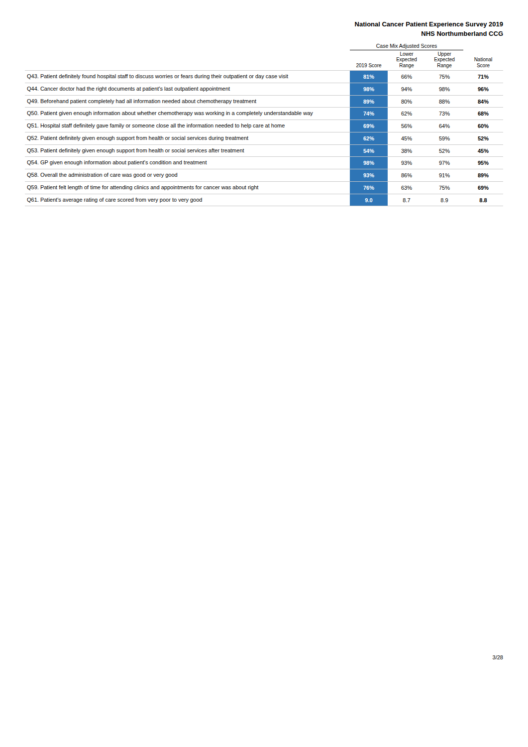National Cancer Patient Experience Survey 2019
NHS Northumberland CCG
| | Case Mix Adjusted Scores | |
| --- | --- | --- |
| | 2019 Score | Lower Expected Range | Upper Expected Range | National Score |
| Q43. Patient definitely found hospital staff to discuss worries or fears during their outpatient or day case visit | 81% | 66% | 75% | 71% |
| Q44. Cancer doctor had the right documents at patient's last outpatient appointment | 98% | 94% | 98% | 96% |
| Q49. Beforehand patient completely had all information needed about chemotherapy treatment | 89% | 80% | 88% | 84% |
| Q50. Patient given enough information about whether chemotherapy was working in a completely understandable way | 74% | 62% | 73% | 68% |
| Q51. Hospital staff definitely gave family or someone close all the information needed to help care at home | 69% | 56% | 64% | 60% |
| Q52. Patient definitely given enough support from health or social services during treatment | 62% | 45% | 59% | 52% |
| Q53. Patient definitely given enough support from health or social services after treatment | 54% | 38% | 52% | 45% |
| Q54. GP given enough information about patient's condition and treatment | 98% | 93% | 97% | 95% |
| Q58. Overall the administration of care was good or very good | 93% | 86% | 91% | 89% |
| Q59. Patient felt length of time for attending clinics and appointments for cancer was about right | 76% | 63% | 75% | 69% |
| Q61. Patient's average rating of care scored from very poor to very good | 9.0 | 8.7 | 8.9 | 8.8 |
3/28